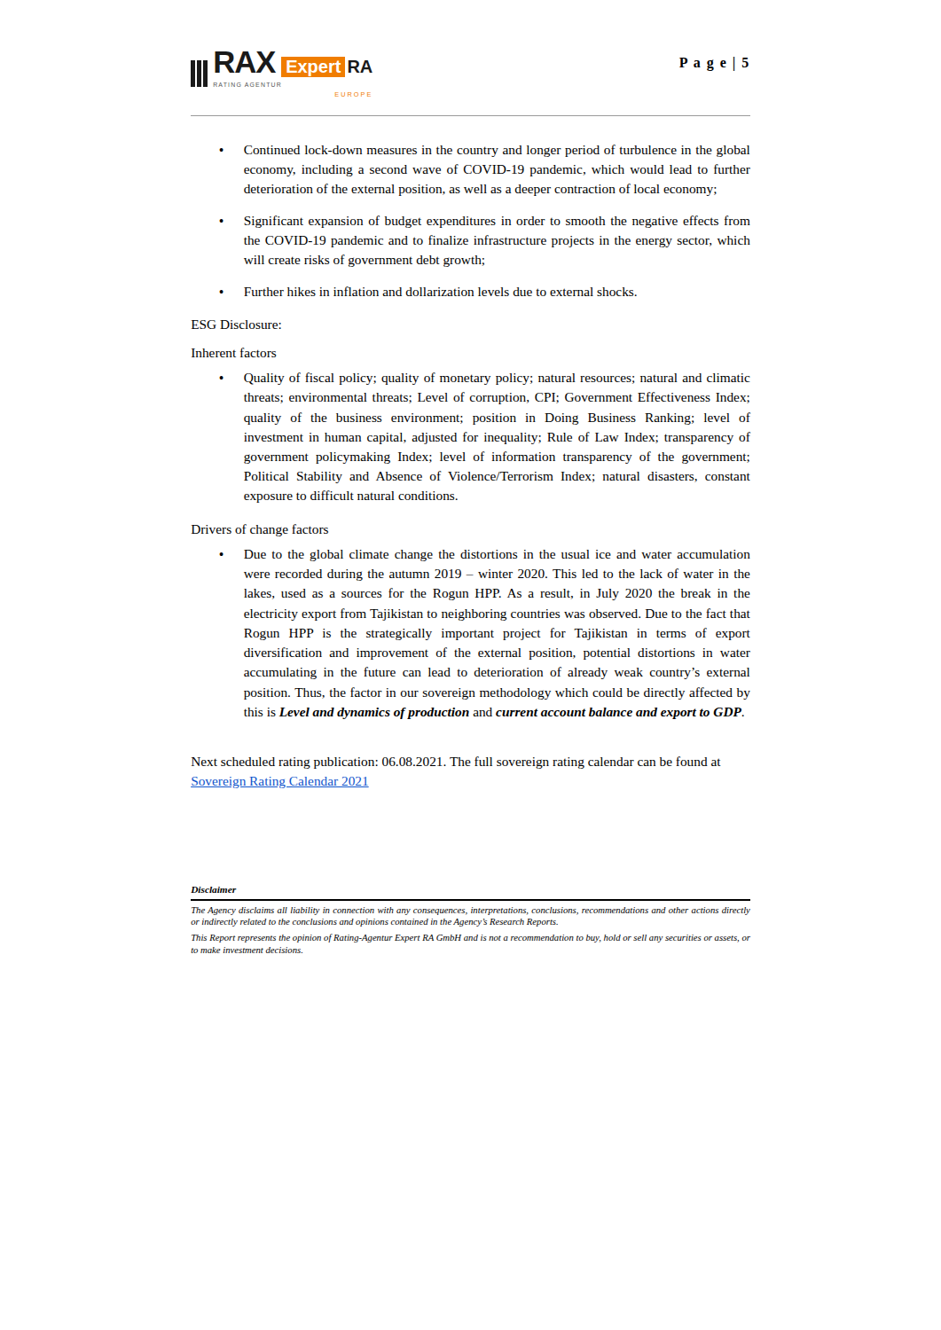RAX Expert RA RATING AGENTUR EUROPE
P a g e | 5
Continued lock-down measures in the country and longer period of turbulence in the global economy, including a second wave of COVID-19 pandemic, which would lead to further deterioration of the external position, as well as a deeper contraction of local economy;
Significant expansion of budget expenditures in order to smooth the negative effects from the COVID-19 pandemic and to finalize infrastructure projects in the energy sector, which will create risks of government debt growth;
Further hikes in inflation and dollarization levels due to external shocks.
ESG Disclosure:
Inherent factors
Quality of fiscal policy; quality of monetary policy; natural resources; natural and climatic threats; environmental threats; Level of corruption, CPI; Government Effectiveness Index; quality of the business environment; position in Doing Business Ranking; level of investment in human capital, adjusted for inequality; Rule of Law Index; transparency of government policymaking Index; level of information transparency of the government; Political Stability and Absence of Violence/Terrorism Index; natural disasters, constant exposure to difficult natural conditions.
Drivers of change factors
Due to the global climate change the distortions in the usual ice and water accumulation were recorded during the autumn 2019 – winter 2020. This led to the lack of water in the lakes, used as a sources for the Rogun HPP. As a result, in July 2020 the break in the electricity export from Tajikistan to neighboring countries was observed. Due to the fact that Rogun HPP is the strategically important project for Tajikistan in terms of export diversification and improvement of the external position, potential distortions in water accumulating in the future can lead to deterioration of already weak country’s external position. Thus, the factor in our sovereign methodology which could be directly affected by this is Level and dynamics of production and current account balance and export to GDP.
Next scheduled rating publication: 06.08.2021. The full sovereign rating calendar can be found at
Sovereign Rating Calendar 2021
Disclaimer
The Agency disclaims all liability in connection with any consequences, interpretations, conclusions, recommendations and other actions directly or indirectly related to the conclusions and opinions contained in the Agency’s Research Reports.
This Report represents the opinion of Rating-Agentur Expert RA GmbH and is not a recommendation to buy, hold or sell any securities or assets, or to make investment decisions.